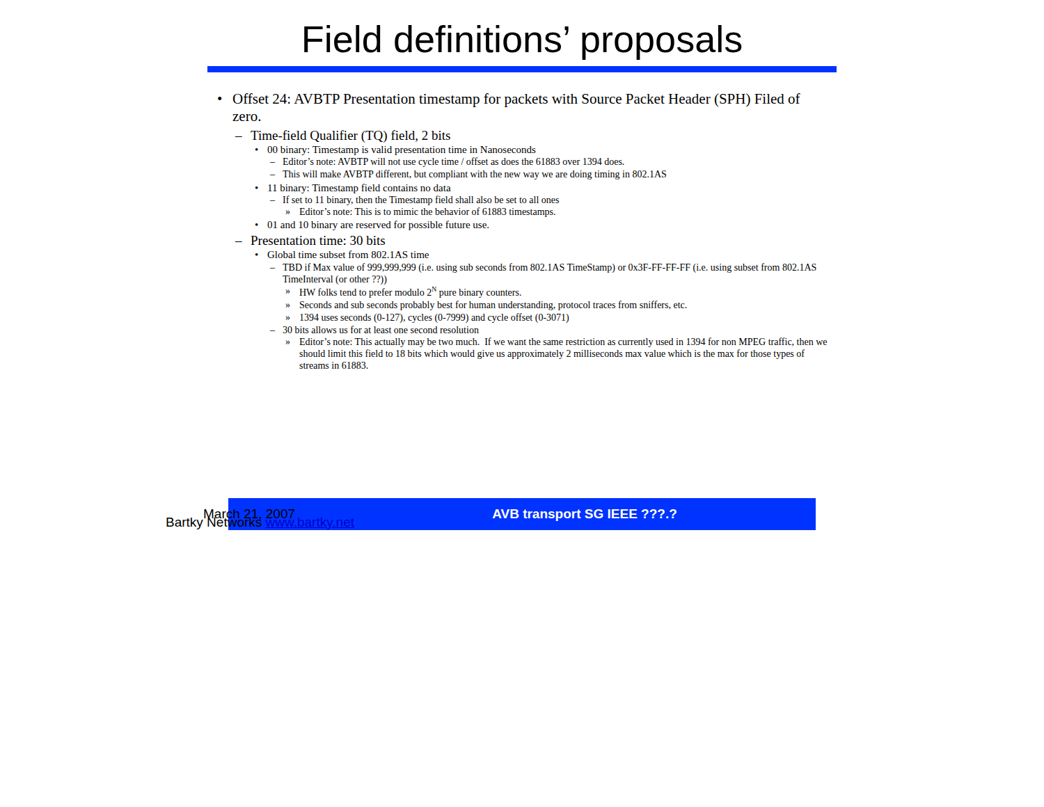Field definitions’ proposals
Offset 24: AVBTP Presentation timestamp for packets with Source Packet Header (SPH) Filed of zero.
Time-field Qualifier (TQ) field, 2 bits
00 binary: Timestamp is valid presentation time in Nanoseconds
Editor’s note: AVBTP will not use cycle time / offset as does the 61883 over 1394 does.
This will make AVBTP different, but compliant with the new way we are doing timing in 802.1AS
11 binary: Timestamp field contains no data
If set to 11 binary, then the Timestamp field shall also be set to all ones
Editor’s note: This is to mimic the behavior of 61883 timestamps.
01 and 10 binary are reserved for possible future use.
Presentation time: 30 bits
Global time subset from 802.1AS time
TBD if Max value of 999,999,999 (i.e. using sub seconds from 802.1AS TimeStamp) or 0x3F-FF-FF-FF (i.e. using subset from 802.1AS TimeInterval (or other ??))
HW folks tend to prefer modulo 2N pure binary counters.
Seconds and sub seconds probably best for human understanding, protocol traces from sniffers, etc.
1394 uses seconds (0-127), cycles (0-7999) and cycle offset (0-3071)
30 bits allows us for at least one second resolution
Editor’s note: This actually may be two much. If we want the same restriction as currently used in 1394 for non MPEG traffic, then we should limit this field to 18 bits which would give us approximately 2 milliseconds max value which is the max for those types of streams in 61883.
March 21, 2007
AVB transport SG IEEE ???.?
9
Bartky Networks www.bartky.net